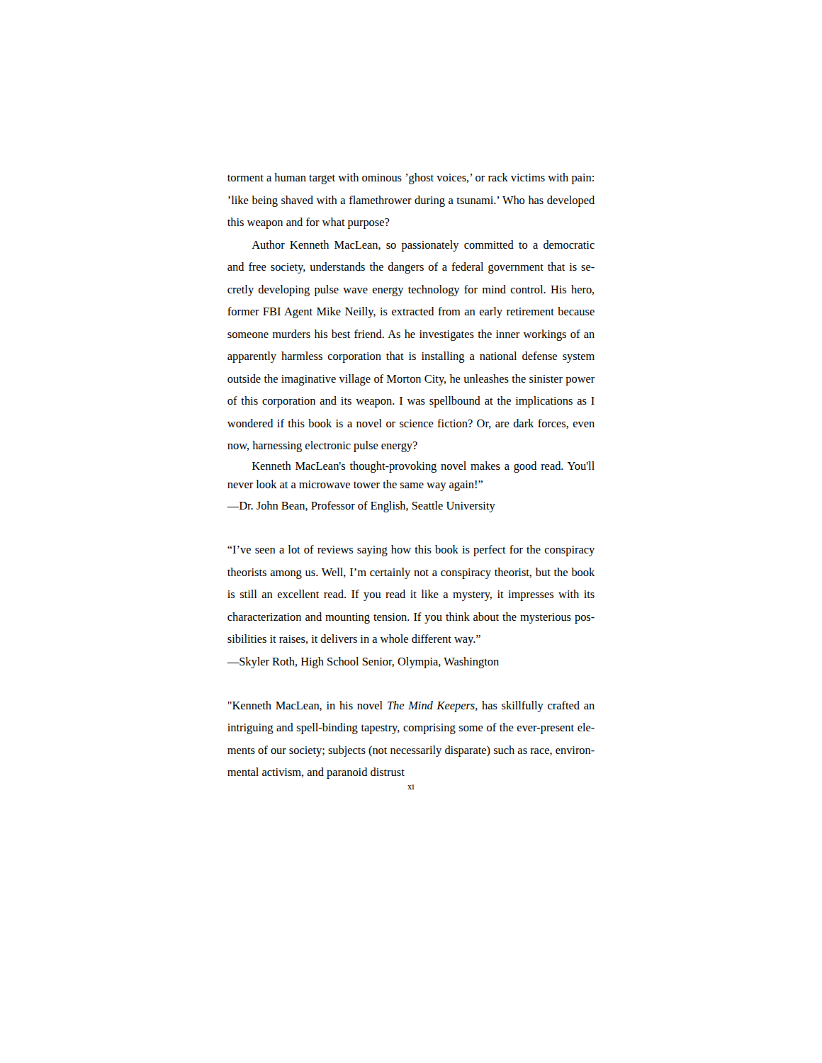torment a human target with ominous ’ghost voices,’ or rack victims with pain: ’like being shaved with a flamethrower during a tsunami.’ Who has developed this weapon and for what purpose?
Author Kenneth MacLean, so passionately committed to a democratic and free society, understands the dangers of a federal government that is secretly developing pulse wave energy technology for mind control. His hero, former FBI Agent Mike Neilly, is extracted from an early retirement because someone murders his best friend. As he investigates the inner workings of an apparently harmless corporation that is installing a national defense system outside the imaginative village of Morton City, he unleashes the sinister power of this corporation and its weapon. I was spellbound at the implications as I wondered if this book is a novel or science fiction? Or, are dark forces, even now, harnessing electronic pulse energy?
Kenneth MacLean's thought-provoking novel makes a good read. You'll never look at a microwave tower the same way again!”
—Dr. John Bean, Professor of English, Seattle University
“I’ve seen a lot of reviews saying how this book is perfect for the conspiracy theorists among us. Well, I’m certainly not a conspiracy theorist, but the book is still an excellent read. If you read it like a mystery, it impresses with its characterization and mounting tension. If you think about the mysterious possibilities it raises, it delivers in a whole different way.”
—Skyler Roth, High School Senior, Olympia, Washington
"Kenneth MacLean, in his novel The Mind Keepers, has skillfully crafted an intriguing and spell-binding tapestry, comprising some of the ever-present elements of our society; subjects (not necessarily disparate) such as race, environmental activism, and paranoid distrust
xi